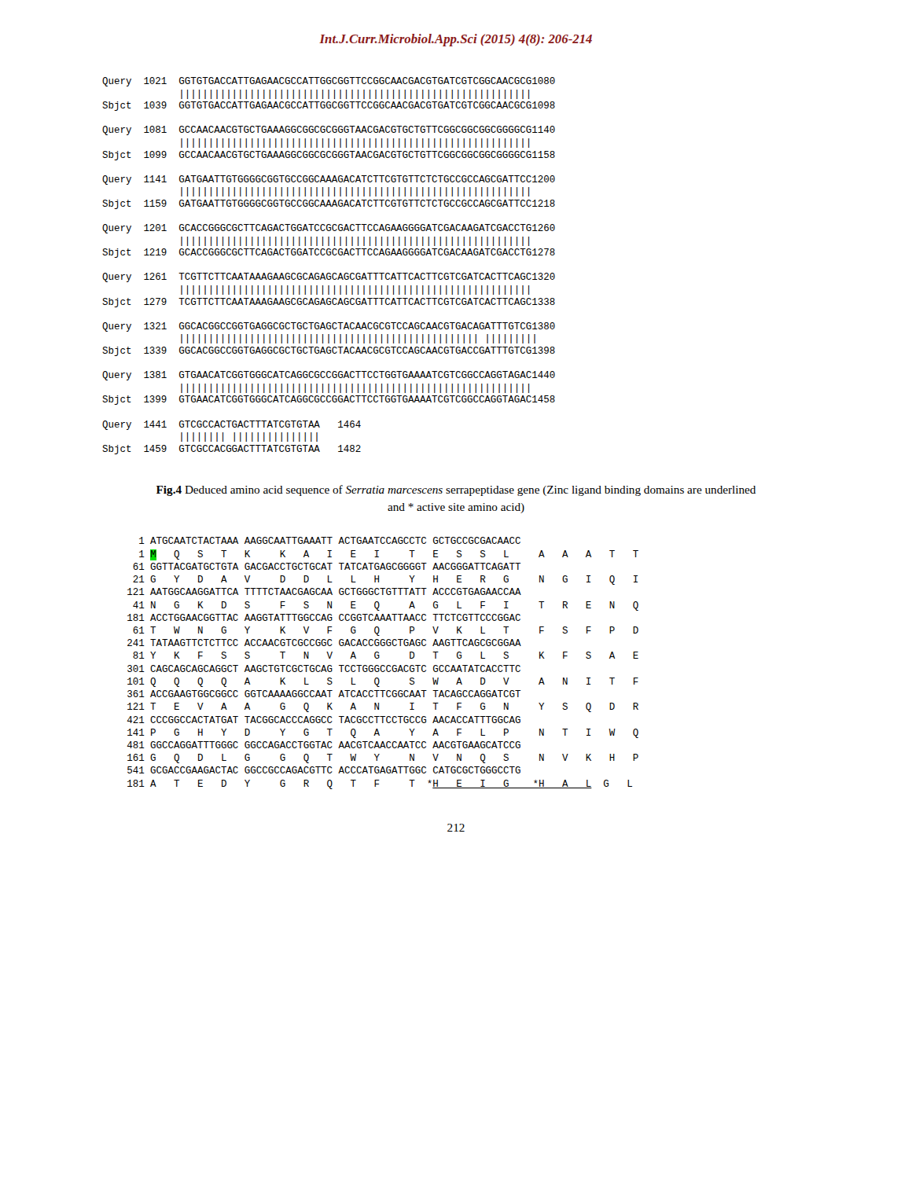Int.J.Curr.Microbiol.App.Sci (2015) 4(8): 206-214
Query  1021  GGTGTGACCATTGAGAACGCCATTGGCGGTTCCGGCAACGACGTGATCGTCGGCAACGCG1080
             ||||||||||||||||||||||||||||||||||||||||||||||||||||||||||||
Sbjct  1039  GGTGTGACCATTGAGAACGCCATTGGCGGTTCCGGCAACGACGTGATCGTCGGCAACGCG1098

Query  1081  GCCAACAACGTGCTGAAAGGCGGCGCGGGTAACGACGTGCTGTTCGGCGGCGGCGGGGCG1140
             ||||||||||||||||||||||||||||||||||||||||||||||||||||||||||||
Sbjct  1099  GCCAACAACGTGCTGAAAGGCGGCGCGGGTAACGACGTGCTGTTCGGCGGCGGCGGGGCG1158

Query  1141  GATGAATTGTGGGGCGGTGCCGGCAAAGACATCTTCGTGTTCTCTGCCGCCAGCGATTCC1200
             ||||||||||||||||||||||||||||||||||||||||||||||||||||||||||||
Sbjct  1159  GATGAATTGTGGGGCGGTGCCGGCAAAGACATCTTCGTGTTCTCTGCCGCCAGCGATTCC1218

Query  1201  GCACCGGGCGCTTCAGACTGGATCCGCGACTTCCAGAAGGGGATCGACAAGATCGACCTG1260
             ||||||||||||||||||||||||||||||||||||||||||||||||||||||||||||
Sbjct  1219  GCACCGGGCGCTTCAGACTGGATCCGCGACTTCCAGAAGGGGATCGACAAGATCGACCTG1278

Query  1261  TCGTTCTTCAATAAAGAAGCGCAGAGCAGCGATTTCATTCACTTCGTCGATCACTTCAGC1320
             ||||||||||||||||||||||||||||||||||||||||||||||||||||||||||||
Sbjct  1279  TCGTTCTTCAATAAAGAAGCGCAGAGCAGCGATTTCATTCACTTCGTCGATCACTTCAGC1338

Query  1321  GGCACGGCCGGTGAGGCGCTGCTGAGCTACAACGCGTCCAGCAACGTGACAGATTTGTCG1380
             ||||||||||||||||||||||||||||||||||||||||||||||||||| |||||||||
Sbjct  1339  GGCACGGCCGGTGAGGCGCTGCTGAGCTACAACGCGTCCAGCAACGTGACCGATTTGTCG1398

Query  1381  GTGAACATCGGTGGGCATCAGGCGCCGGACTTCCTGGTGAAAATCGTCGGCCAGGTAGAC1440
             ||||||||||||||||||||||||||||||||||||||||||||||||||||||||||||
Sbjct  1399  GTGAACATCGGTGGGCATCAGGCGCCGGACTTCCTGGTGAAAATCGTCGGCCAGGTAGAC1458

Query  1441  GTCGCCACTGACTTTATCGTGTAA   1464
             |||||||| |||||||||||||||
Sbjct  1459  GTCGCCACGGACTTTATCGTGTAA   1482
Fig.4 Deduced amino acid sequence of Serratia marcescens serrapeptidase gene (Zinc ligand binding domains are underlined and * active site amino acid)
  1 ATGCAATCTACTAAA AAGGCAATTGAAATT ACTGAATCCAGCCTC GCTGCCGCGACAACC
  1 M   Q   S   T   K     K   A   I   E   I     T   E   S   S   L     A   A   A   T   T
 61 GGTTACGATGCTGTA GACGACCTGCTGCAT TATCATGAGCGGGGT AACGGGATTCAGATT
 21 G   Y   D   A   V     D   D   L   L   H     Y   H   E   R   G     N   G   I   Q   I
121 AATGGCAAGGATTCA TTTTCTAACGAGCAA GCTGGGCTGTTTATT ACCCGTGAGAACCAA
 41 N   G   K   D   S     F   S   N   E   Q     A   G   L   F   I     T   R   E   N   Q
181 ACCTGGAACGGTTAC AAGGTATTTGGCCAG CCGGTCAAATTAACC TTCTCGTTCCCGGAC
 61 T   W   N   G   Y     K   V   F   G   Q     P   V   K   L   T     F   S   F   P   D
241 TATAAGTTCTCTTCC ACCAACGTCGCCGGC GACACCGGGCTGAGC AAGTTCAGCGCGGAA
 81 Y   K   F   S   S     T   N   V   A   G     D   T   G   L   S     K   F   S   A   E
301 CAGCAGCAGCAGGCT AAGCTGTCGCTGCAG TCCTGGGCCGACGTC GCCAATATCACCTTC
101 Q   Q   Q   Q   A     K   L   S   L   Q     S   W   A   D   V     A   N   I   T   F
361 ACCGAAGTGGCGGCC GGTCAAAAGGCCAAT ATCACCTTCGGCAAT TACAGCCAGGATCGT
121 T   E   V   A   A     G   Q   K   A   N     I   T   F   G   N     Y   S   Q   D   R
421 CCCGGCCACTATGAT TACGGCACCCAGGCC TACGCCTTCCTGCCG AACACCATTTGGCAG
141 P   G   H   Y   D     Y   G   T   Q   A     Y   A   F   L   P     N   T   I   W   Q
481 GGCCAGGATTTGGGC GGCCAGACCTGGTAC AACGTCAACCAATCC AACGTGAAGCATCCG
161 G   Q   D   L   G     G   Q   T   W   Y     N   V   N   Q   S     N   V   K   H   P
541 GCGACCGAAGACTAC GGCCGCCAGACGTTC ACCCATGAGATTGGC CATGCGCTGGGCCTG
181 A   T   E   D   Y     G   R   Q   T   F     T  *H   E   I   G    *H   A   L  G   L
212